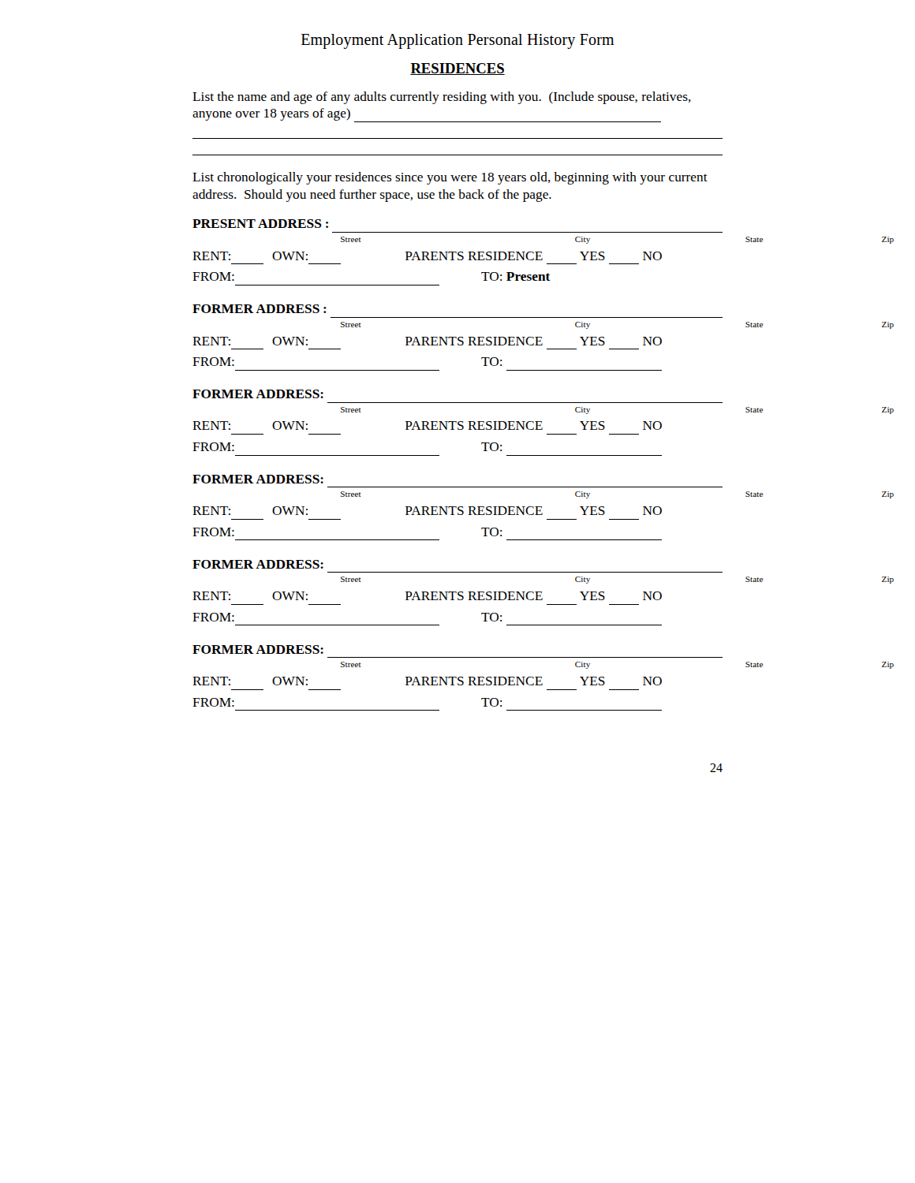Employment Application Personal History Form
RESIDENCES
List the name and age of any adults currently residing with you. (Include spouse, relatives, anyone over 18 years of age)
List chronologically your residences since you were 18 years old, beginning with your current address. Should you need further space, use the back of the page.
PRESENT ADDRESS:
Street City State Zip
RENT: OWN: PARENTS RESIDENCE YES NO
FROM: TO: Present
FORMER ADDRESS:
Street City State Zip
RENT: OWN: PARENTS RESIDENCE YES NO
FROM: TO:
FORMER ADDRESS:
Street City State Zip
RENT: OWN: PARENTS RESIDENCE YES NO
FROM: TO:
FORMER ADDRESS:
Street City State Zip
RENT: OWN: PARENTS RESIDENCE YES NO
FROM: TO:
FORMER ADDRESS:
Street City State Zip
RENT: OWN: PARENTS RESIDENCE YES NO
FROM: TO:
FORMER ADDRESS:
Street City State Zip
RENT: OWN: PARENTS RESIDENCE YES NO
FROM: TO:
24